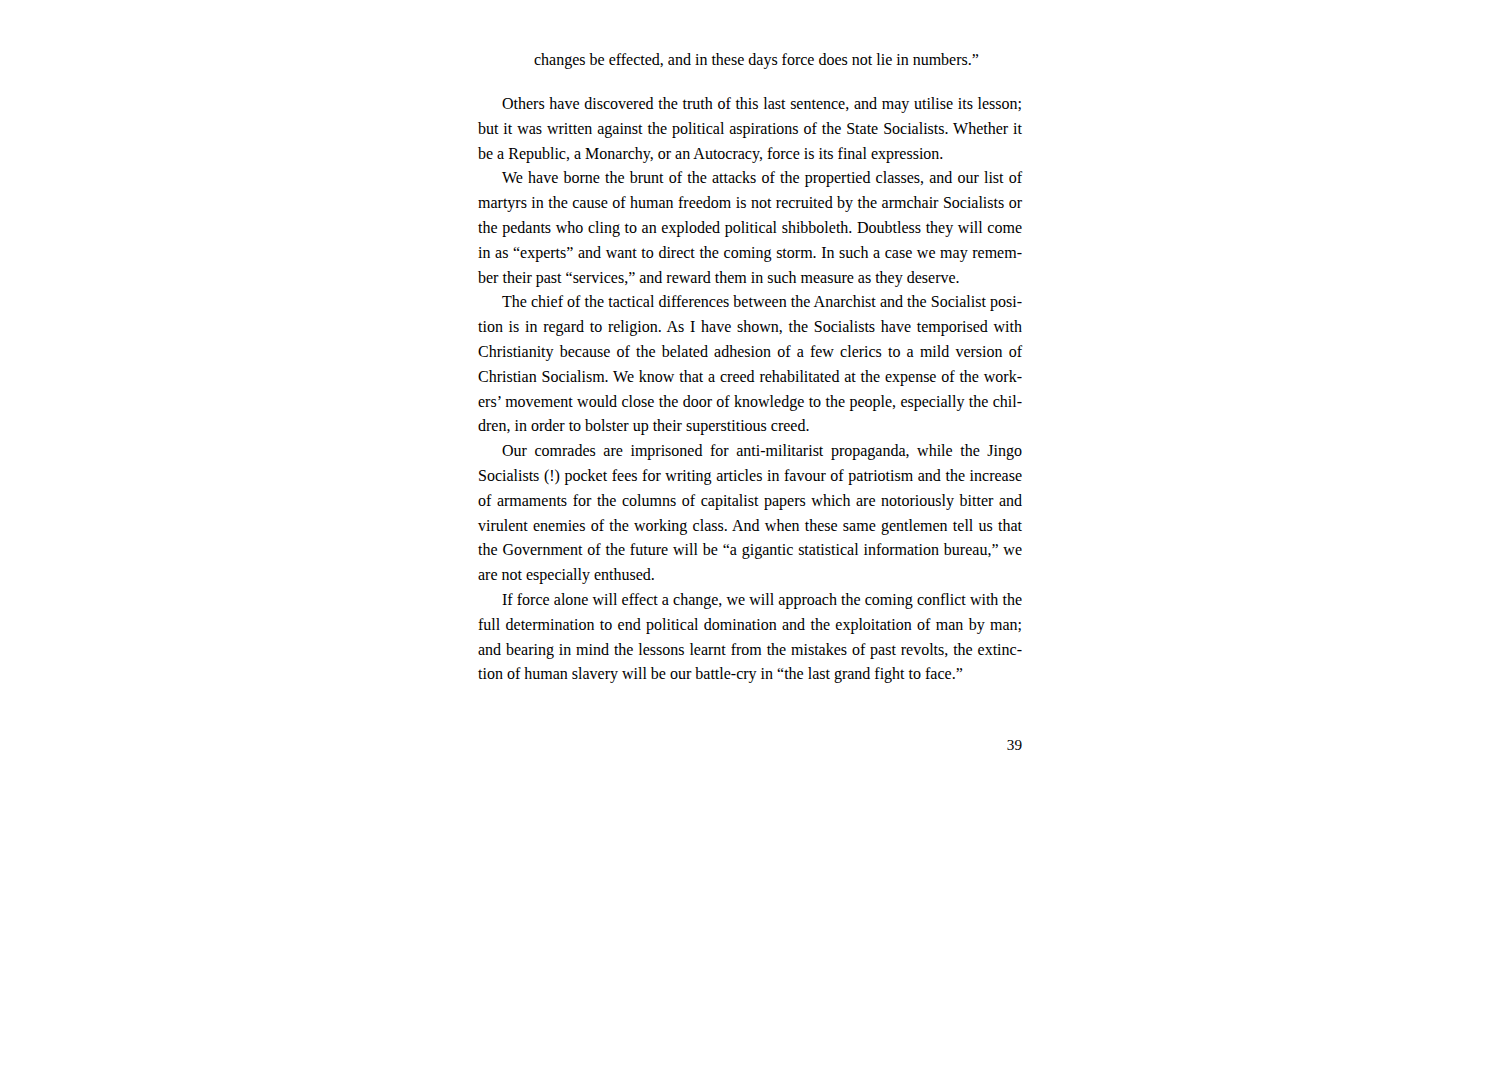changes be effected, and in these days force does not lie in numbers.”
Others have discovered the truth of this last sentence, and may utilise its lesson; but it was written against the political aspirations of the State Socialists. Whether it be a Republic, a Monarchy, or an Autocracy, force is its final expression.
We have borne the brunt of the attacks of the propertied classes, and our list of martyrs in the cause of human freedom is not recruited by the armchair Socialists or the pedants who cling to an exploded political shibboleth. Doubtless they will come in as “experts” and want to direct the coming storm. In such a case we may remember their past “services,” and reward them in such measure as they deserve.
The chief of the tactical differences between the Anarchist and the Socialist position is in regard to religion. As I have shown, the Socialists have temporised with Christianity because of the belated adhesion of a few clerics to a mild version of Christian Socialism. We know that a creed rehabilitated at the expense of the workers’ movement would close the door of knowledge to the people, especially the children, in order to bolster up their superstitious creed.
Our comrades are imprisoned for anti-militarist propaganda, while the Jingo Socialists (!) pocket fees for writing articles in favour of patriotism and the increase of armaments for the columns of capitalist papers which are notoriously bitter and virulent enemies of the working class. And when these same gentlemen tell us that the Government of the future will be “a gigantic statistical information bureau,” we are not especially enthused.
If force alone will effect a change, we will approach the coming conflict with the full determination to end political domination and the exploitation of man by man; and bearing in mind the lessons learnt from the mistakes of past revolts, the extinction of human slavery will be our battle-cry in “the last grand fight to face.”
39